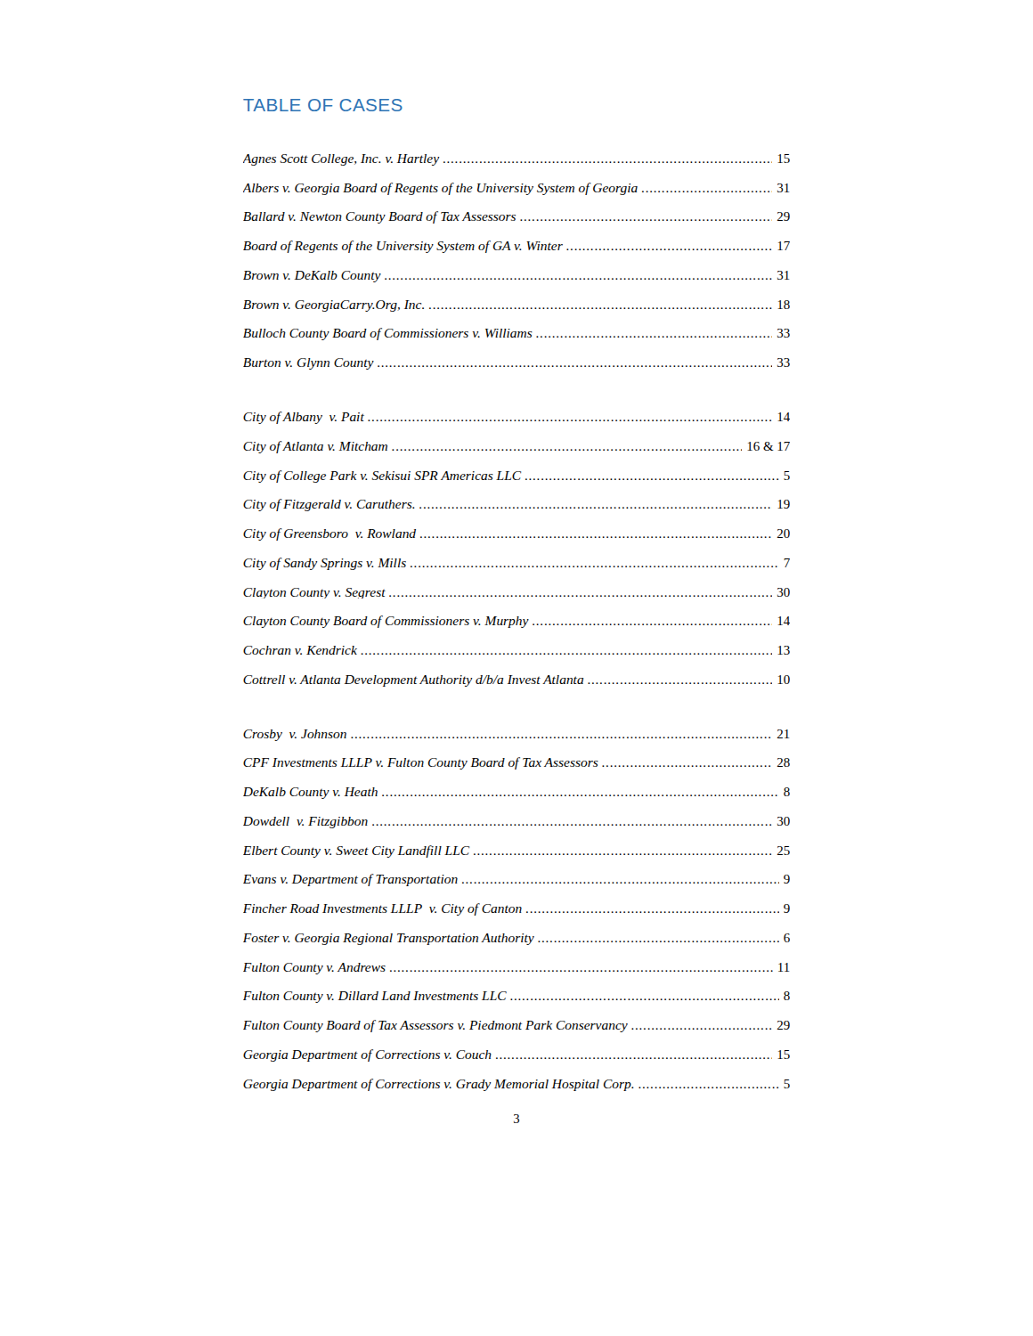TABLE OF CASES
Agnes Scott College, Inc. v. Hartley......................................................................................................... 15
Albers v. Georgia Board of Regents of the University System of Georgia....................................... 31
Ballard v. Newton County Board of Tax Assessors.............................................................................. 29
Board of Regents of the University System of GA v. Winter............................................................. 17
Brown v. DeKalb County....................................................................................................................... 31
Brown v. GeorgiaCarry.Org, Inc.................................................................................................................. 18
Bulloch County Board of Commissioners v. Williams........................................................................... 33
Burton v. Glynn County......................................................................................................................... 33
City of Albany v. Pait................................................................................................................................. 14
City of Atlanta v. Mitcham................................................................................................................. 16 & 17
City of College Park v. Sekisui SPR Americas LLC................................................................................. 5
City of Fitzgerald v. Caruthers........................................................................................................................ 19
City of Greensboro v. Rowland..................................................................................................................... 20
City of Sandy Springs v. Mills......................................................................................................................... 7
Clayton County v. Segrest............................................................................................................................. 30
Clayton County Board of Commissioners v. Murphy.......................................................................... 14
Cochran v. Kendrick....................................................................................................................................... 13
Cottrell v. Atlanta Development Authority d/b/a Invest Atlanta....................................................... 10
Crosby v. Johnson............................................................................................................................................. 21
CPF Investments LLLP v. Fulton County Board of Tax Assessors..................................................... 28
DeKalb County v. Heath............................................................................................................................. 8
Dowdell v. Fitzgibbon................................................................................................................................. 30
Elbert County v. Sweet City Landfill LLC................................................................................................. 25
Evans v. Department of Transportation................................................................................................. 9
Fincher Road Investments LLLP v. City of Canton................................................................................ 9
Foster v. Georgia Regional Transportation Authority.......................................................................... 6
Fulton County v. Andrews............................................................................................................................. 11
Fulton County v. Dillard Land Investments LLC................................................................................. 8
Fulton County Board of Tax Assessors v. Piedmont Park Conservancy.......................................... 29
Georgia Department of Corrections v. Couch....................................................................................... 15
Georgia Department of Corrections v. Grady Memorial Hospital Corp........................................... 5
3